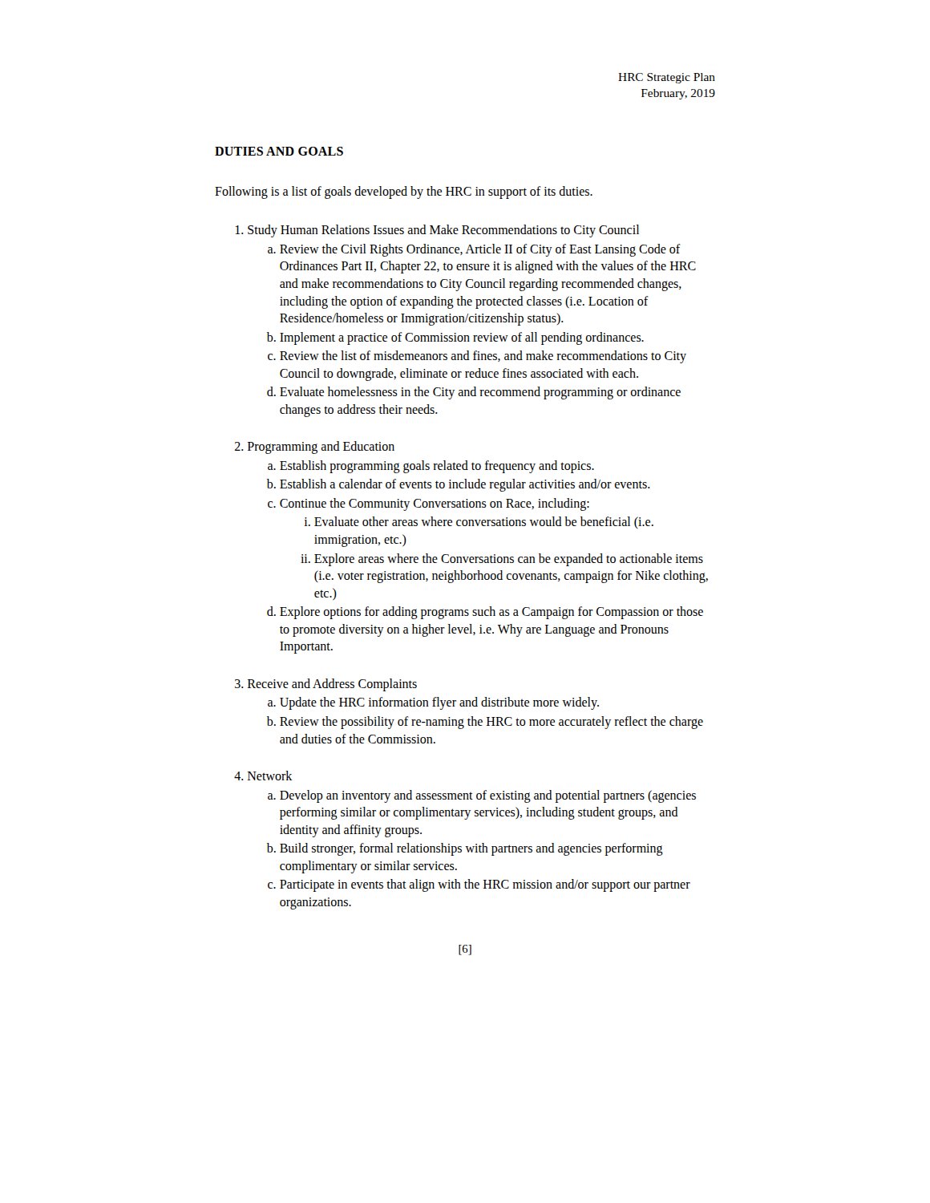HRC Strategic Plan
February, 2019
DUTIES AND GOALS
Following is a list of goals developed by the HRC in support of its duties.
Study Human Relations Issues and Make Recommendations to City Council
Review the Civil Rights Ordinance, Article II of City of East Lansing Code of Ordinances Part II, Chapter 22, to ensure it is aligned with the values of the HRC and make recommendations to City Council regarding recommended changes, including the option of expanding the protected classes (i.e. Location of Residence/homeless or Immigration/citizenship status).
Implement a practice of Commission review of all pending ordinances.
Review the list of misdemeanors and fines, and make recommendations to City Council to downgrade, eliminate or reduce fines associated with each.
Evaluate homelessness in the City and recommend programming or ordinance changes to address their needs.
Programming and Education
Establish programming goals related to frequency and topics.
Establish a calendar of events to include regular activities and/or events.
Continue the Community Conversations on Race, including:
Evaluate other areas where conversations would be beneficial (i.e. immigration, etc.)
Explore areas where the Conversations can be expanded to actionable items (i.e. voter registration, neighborhood covenants, campaign for Nike clothing, etc.)
Explore options for adding programs such as a Campaign for Compassion or those to promote diversity on a higher level, i.e. Why are Language and Pronouns Important.
Receive and Address Complaints
Update the HRC information flyer and distribute more widely.
Review the possibility of re-naming the HRC to more accurately reflect the charge and duties of the Commission.
Network
Develop an inventory and assessment of existing and potential partners (agencies performing similar or complimentary services), including student groups, and identity and affinity groups.
Build stronger, formal relationships with partners and agencies performing complimentary or similar services.
Participate in events that align with the HRC mission and/or support our partner organizations.
[6]